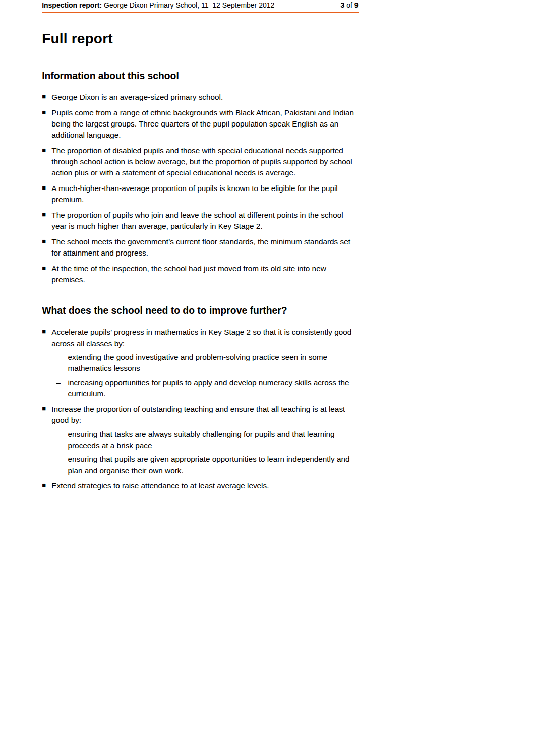Inspection report: George Dixon Primary School, 11–12 September 2012
3 of 9
Full report
Information about this school
George Dixon is an average-sized primary school.
Pupils come from a range of ethnic backgrounds with Black African, Pakistani and Indian being the largest groups. Three quarters of the pupil population speak English as an additional language.
The proportion of disabled pupils and those with special educational needs supported through school action is below average, but the proportion of pupils supported by school action plus or with a statement of special educational needs is average.
A much-higher-than-average proportion of pupils is known to be eligible for the pupil premium.
The proportion of pupils who join and leave the school at different points in the school year is much higher than average, particularly in Key Stage 2.
The school meets the government’s current floor standards, the minimum standards set for attainment and progress.
At the time of the inspection, the school had just moved from its old site into new premises.
What does the school need to do to improve further?
Accelerate pupils’ progress in mathematics in Key Stage 2 so that it is consistently good across all classes by:
extending the good investigative and problem-solving practice seen in some mathematics lessons
increasing opportunities for pupils to apply and develop numeracy skills across the curriculum.
Increase the proportion of outstanding teaching and ensure that all teaching is at least good by:
ensuring that tasks are always suitably challenging for pupils and that learning proceeds at a brisk pace
ensuring that pupils are given appropriate opportunities to learn independently and plan and organise their own work.
Extend strategies to raise attendance to at least average levels.